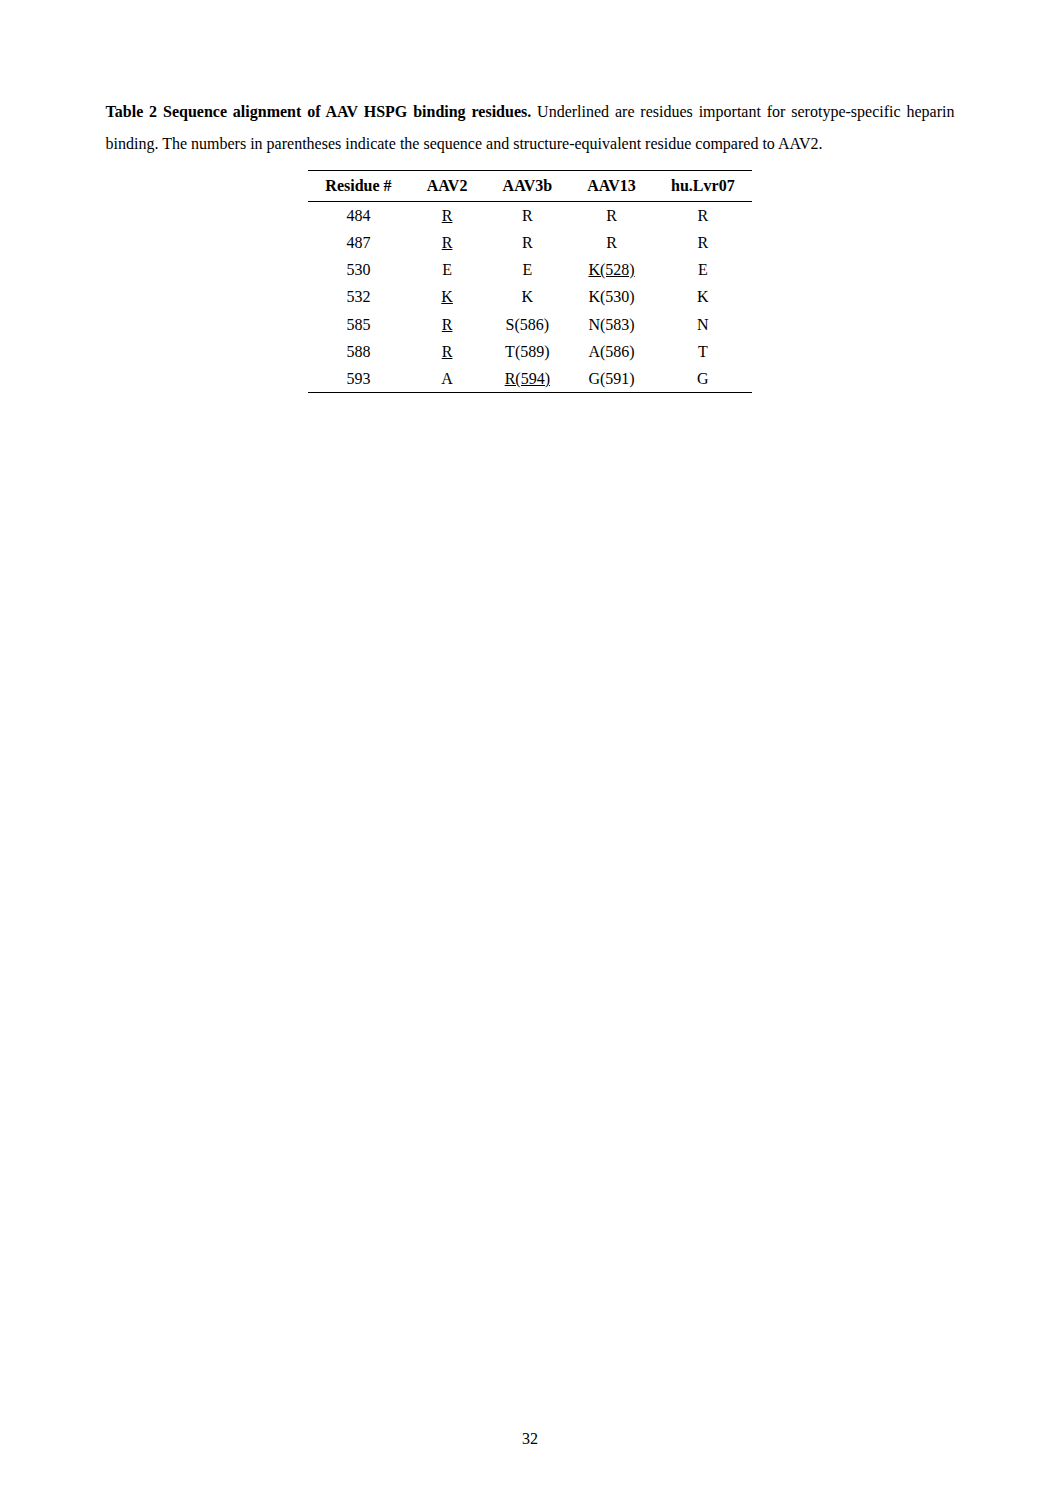Table 2 Sequence alignment of AAV HSPG binding residues. Underlined are residues important for serotype-specific heparin binding. The numbers in parentheses indicate the sequence and structure-equivalent residue compared to AAV2.
| Residue # | AAV2 | AAV3b | AAV13 | hu.Lvr07 |
| --- | --- | --- | --- | --- |
| 484 | R | R | R | R |
| 487 | R | R | R | R |
| 530 | E | E | K(528) | E |
| 532 | K | K | K(530) | K |
| 585 | R | S(586) | N(583) | N |
| 588 | R | T(589) | A(586) | T |
| 593 | A | R(594) | G(591) | G |
32